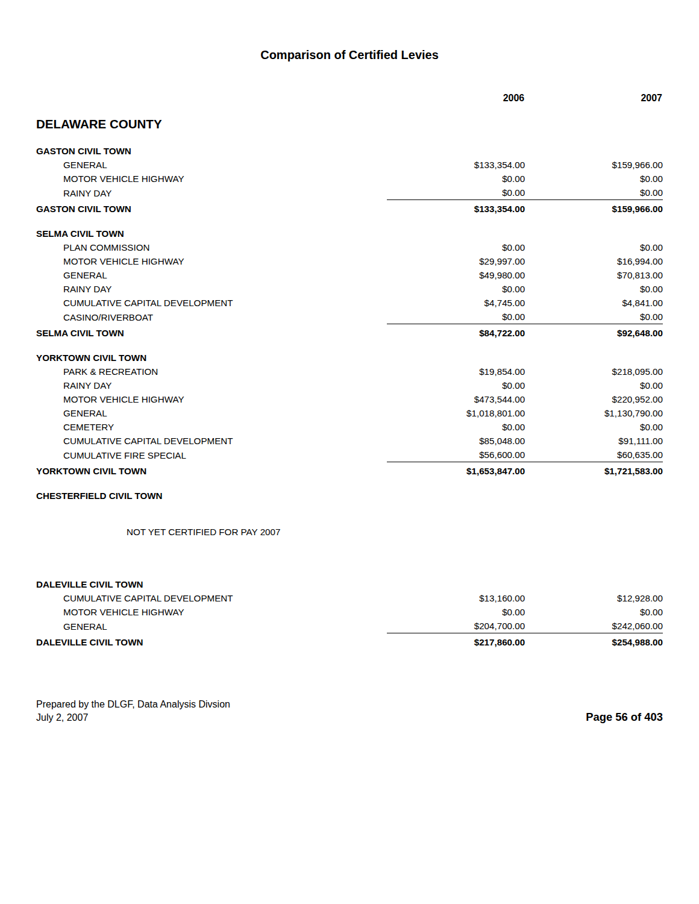Comparison of Certified Levies
| | 2006 | 2007 |
| --- | --- | --- |
| DELAWARE COUNTY |
| GASTON CIVIL TOWN |
| GENERAL | $133,354.00 | $159,966.00 |
| MOTOR VEHICLE HIGHWAY | $0.00 | $0.00 |
| RAINY DAY | $0.00 | $0.00 |
| GASTON CIVIL TOWN | $133,354.00 | $159,966.00 |
| SELMA CIVIL TOWN |
| PLAN COMMISSION | $0.00 | $0.00 |
| MOTOR VEHICLE HIGHWAY | $29,997.00 | $16,994.00 |
| GENERAL | $49,980.00 | $70,813.00 |
| RAINY DAY | $0.00 | $0.00 |
| CUMULATIVE CAPITAL DEVELOPMENT | $4,745.00 | $4,841.00 |
| CASINO/RIVERBOAT | $0.00 | $0.00 |
| SELMA CIVIL TOWN | $84,722.00 | $92,648.00 |
| YORKTOWN CIVIL TOWN |
| PARK & RECREATION | $19,854.00 | $218,095.00 |
| RAINY DAY | $0.00 | $0.00 |
| MOTOR VEHICLE HIGHWAY | $473,544.00 | $220,952.00 |
| GENERAL | $1,018,801.00 | $1,130,790.00 |
| CEMETERY | $0.00 | $0.00 |
| CUMULATIVE CAPITAL DEVELOPMENT | $85,048.00 | $91,111.00 |
| CUMULATIVE FIRE SPECIAL | $56,600.00 | $60,635.00 |
| YORKTOWN CIVIL TOWN | $1,653,847.00 | $1,721,583.00 |
| CHESTERFIELD CIVIL TOWN |
| NOT YET CERTIFIED FOR PAY 2007 |
| DALEVILLE CIVIL TOWN |
| CUMULATIVE CAPITAL DEVELOPMENT | $13,160.00 | $12,928.00 |
| MOTOR VEHICLE HIGHWAY | $0.00 | $0.00 |
| GENERAL | $204,700.00 | $242,060.00 |
| DALEVILLE CIVIL TOWN | $217,860.00 | $254,988.00 |
Prepared by the DLGF, Data Analysis Divsion
July 2, 2007
Page 56 of 403